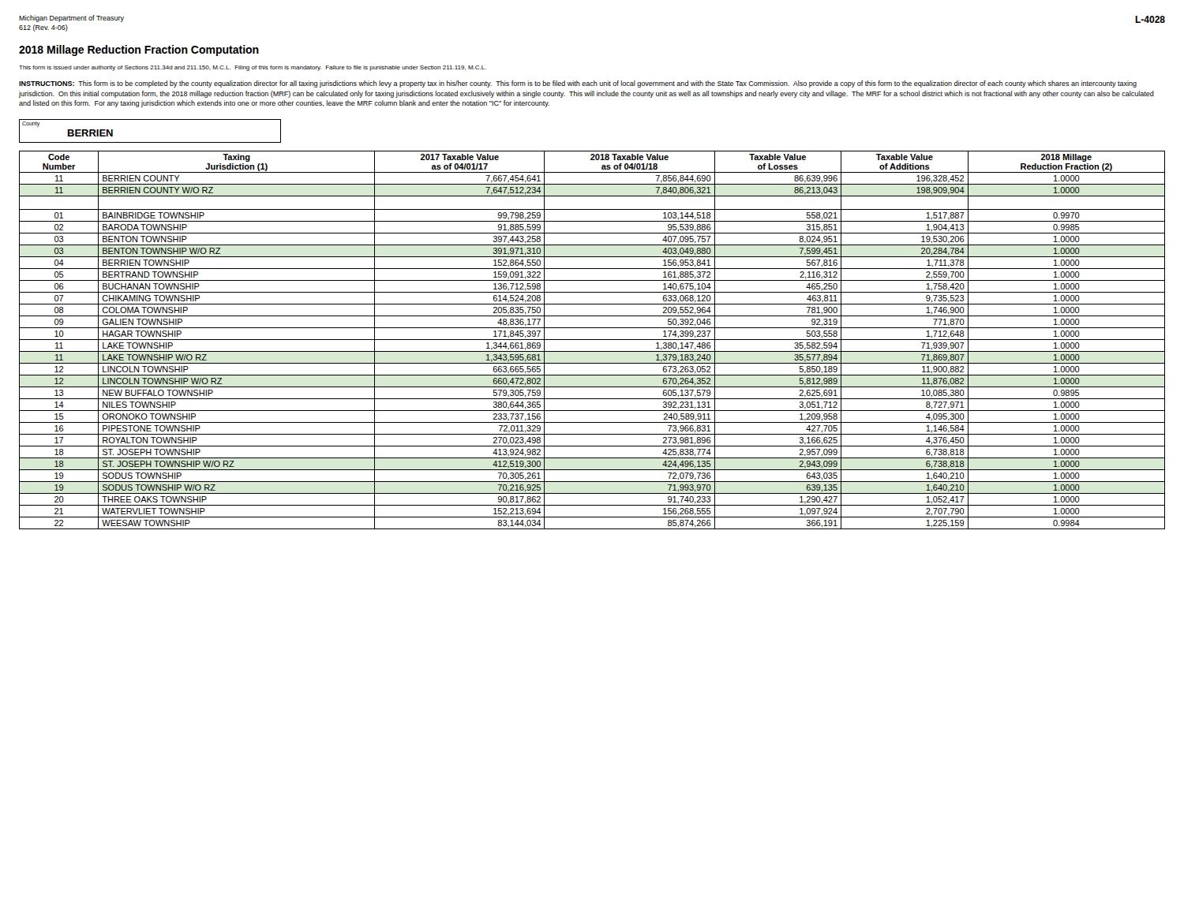L-4028
Michigan Department of Treasury
612 (Rev. 4-06)
2018 Millage Reduction Fraction Computation
This form is issued under authority of Sections 211.34d and 211.150, M.C.L. Filing of this form is mandatory. Failure to file is punishable under Section 211.119, M.C.L.
INSTRUCTIONS: This form is to be completed by the county equalization director for all taxing jurisdictions which levy a property tax in his/her county. This form is to be filed with each unit of local government and with the State Tax Commission. Also provide a copy of this form to the equalization director of each county which shares an intercounty taxing jurisdiction. On this initial computation form, the 2018 millage reduction fraction (MRF) can be calculated only for taxing jurisdictions located exclusively within a single county. This will include the county unit as well as all townships and nearly every city and village. The MRF for a school district which is not fractional with any other county can also be calculated and listed on this form. For any taxing jurisdiction which extends into one or more other counties, leave the MRF column blank and enter the notation "IC" for intercounty.
County
BERRIEN
| Code Number | Taxing Jurisdiction (1) | 2017 Taxable Value as of 04/01/17 | 2018 Taxable Value as of 04/01/18 | Taxable Value of Losses | Taxable Value of Additions | 2018 Millage Reduction Fraction (2) |
| --- | --- | --- | --- | --- | --- | --- |
| 11 | BERRIEN COUNTY | 7,667,454,641 | 7,856,844,690 | 86,639,996 | 196,328,452 | 1.0000 |
| 11 | BERRIEN COUNTY W/O RZ | 7,647,512,234 | 7,840,806,321 | 86,213,043 | 198,909,904 | 1.0000 |
| 01 | BAINBRIDGE TOWNSHIP | 99,798,259 | 103,144,518 | 558,021 | 1,517,887 | 0.9970 |
| 02 | BARODA TOWNSHIP | 91,885,599 | 95,539,886 | 315,851 | 1,904,413 | 0.9985 |
| 03 | BENTON TOWNSHIP | 397,443,258 | 407,095,757 | 8,024,951 | 19,530,206 | 1.0000 |
| 03 | BENTON TOWNSHIP W/O RZ | 391,971,310 | 403,049,880 | 7,599,451 | 20,284,784 | 1.0000 |
| 04 | BERRIEN TOWNSHIP | 152,864,550 | 156,953,841 | 567,816 | 1,711,378 | 1.0000 |
| 05 | BERTRAND TOWNSHIP | 159,091,322 | 161,885,372 | 2,116,312 | 2,559,700 | 1.0000 |
| 06 | BUCHANAN TOWNSHIP | 136,712,598 | 140,675,104 | 465,250 | 1,758,420 | 1.0000 |
| 07 | CHIKAMING TOWNSHIP | 614,524,208 | 633,068,120 | 463,811 | 9,735,523 | 1.0000 |
| 08 | COLOMA TOWNSHIP | 205,835,750 | 209,552,964 | 781,900 | 1,746,900 | 1.0000 |
| 09 | GALIEN TOWNSHIP | 48,836,177 | 50,392,046 | 92,319 | 771,870 | 1.0000 |
| 10 | HAGAR TOWNSHIP | 171,845,397 | 174,399,237 | 503,558 | 1,712,648 | 1.0000 |
| 11 | LAKE TOWNSHIP | 1,344,661,869 | 1,380,147,486 | 35,582,594 | 71,939,907 | 1.0000 |
| 11 | LAKE TOWNSHIP W/O RZ | 1,343,595,681 | 1,379,183,240 | 35,577,894 | 71,869,807 | 1.0000 |
| 12 | LINCOLN TOWNSHIP | 663,665,565 | 673,263,052 | 5,850,189 | 11,900,882 | 1.0000 |
| 12 | LINCOLN TOWNSHIP W/O RZ | 660,472,802 | 670,264,352 | 5,812,989 | 11,876,082 | 1.0000 |
| 13 | NEW BUFFALO TOWNSHIP | 579,305,759 | 605,137,579 | 2,625,691 | 10,085,380 | 0.9895 |
| 14 | NILES TOWNSHIP | 380,644,365 | 392,231,131 | 3,051,712 | 8,727,971 | 1.0000 |
| 15 | ORONOKO TOWNSHIP | 233,737,156 | 240,589,911 | 1,209,958 | 4,095,300 | 1.0000 |
| 16 | PIPESTONE TOWNSHIP | 72,011,329 | 73,966,831 | 427,705 | 1,146,584 | 1.0000 |
| 17 | ROYALTON TOWNSHIP | 270,023,498 | 273,981,896 | 3,166,625 | 4,376,450 | 1.0000 |
| 18 | ST. JOSEPH TOWNSHIP | 413,924,982 | 425,838,774 | 2,957,099 | 6,738,818 | 1.0000 |
| 18 | ST. JOSEPH TOWNSHIP W/O RZ | 412,519,300 | 424,496,135 | 2,943,099 | 6,738,818 | 1.0000 |
| 19 | SODUS TOWNSHIP | 70,305,261 | 72,079,736 | 643,035 | 1,640,210 | 1.0000 |
| 19 | SODUS TOWNSHIP W/O RZ | 70,216,925 | 71,993,970 | 639,135 | 1,640,210 | 1.0000 |
| 20 | THREE OAKS TOWNSHIP | 90,817,862 | 91,740,233 | 1,290,427 | 1,052,417 | 1.0000 |
| 21 | WATERVLIET TOWNSHIP | 152,213,694 | 156,268,555 | 1,097,924 | 2,707,790 | 1.0000 |
| 22 | WEESAW TOWNSHIP | 83,144,034 | 85,874,266 | 366,191 | 1,225,159 | 0.9984 |